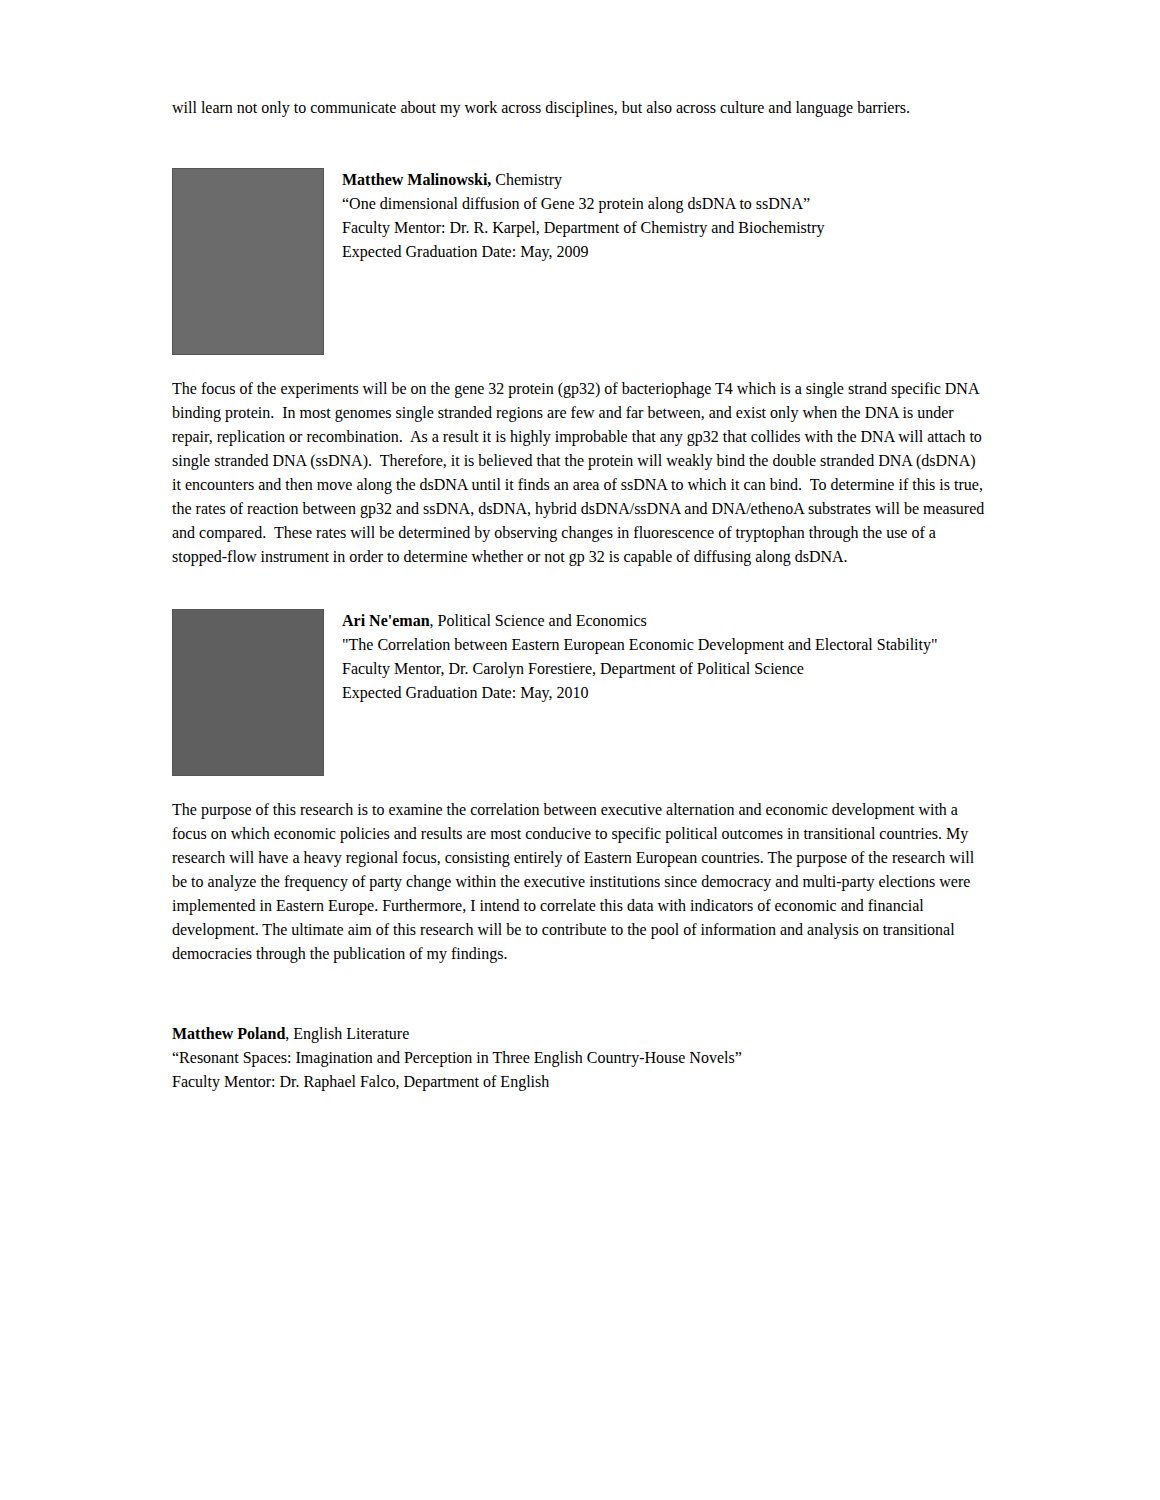will learn not only to communicate about my work across disciplines, but also across culture and language barriers.
Matthew Malinowski, Chemistry
“One dimensional diffusion of Gene 32 protein along dsDNA to ssDNA”
Faculty Mentor: Dr. R. Karpel, Department of Chemistry and Biochemistry
Expected Graduation Date: May, 2009
The focus of the experiments will be on the gene 32 protein (gp32) of bacteriophage T4 which is a single strand specific DNA binding protein. In most genomes single stranded regions are few and far between, and exist only when the DNA is under repair, replication or recombination. As a result it is highly improbable that any gp32 that collides with the DNA will attach to single stranded DNA (ssDNA). Therefore, it is believed that the protein will weakly bind the double stranded DNA (dsDNA) it encounters and then move along the dsDNA until it finds an area of ssDNA to which it can bind. To determine if this is true, the rates of reaction between gp32 and ssDNA, dsDNA, hybrid dsDNA/ssDNA and DNA/ethenoA substrates will be measured and compared. These rates will be determined by observing changes in fluorescence of tryptophan through the use of a stopped-flow instrument in order to determine whether or not gp 32 is capable of diffusing along dsDNA.
Ari Ne'eman, Political Science and Economics
"The Correlation between Eastern European Economic Development and Electoral Stability"
Faculty Mentor, Dr. Carolyn Forestiere, Department of Political Science
Expected Graduation Date: May, 2010
The purpose of this research is to examine the correlation between executive alternation and economic development with a focus on which economic policies and results are most conducive to specific political outcomes in transitional countries. My research will have a heavy regional focus, consisting entirely of Eastern European countries. The purpose of the research will be to analyze the frequency of party change within the executive institutions since democracy and multi-party elections were implemented in Eastern Europe. Furthermore, I intend to correlate this data with indicators of economic and financial development. The ultimate aim of this research will be to contribute to the pool of information and analysis on transitional democracies through the publication of my findings.
Matthew Poland, English Literature
“Resonant Spaces: Imagination and Perception in Three English Country-House Novels”
Faculty Mentor: Dr. Raphael Falco, Department of English